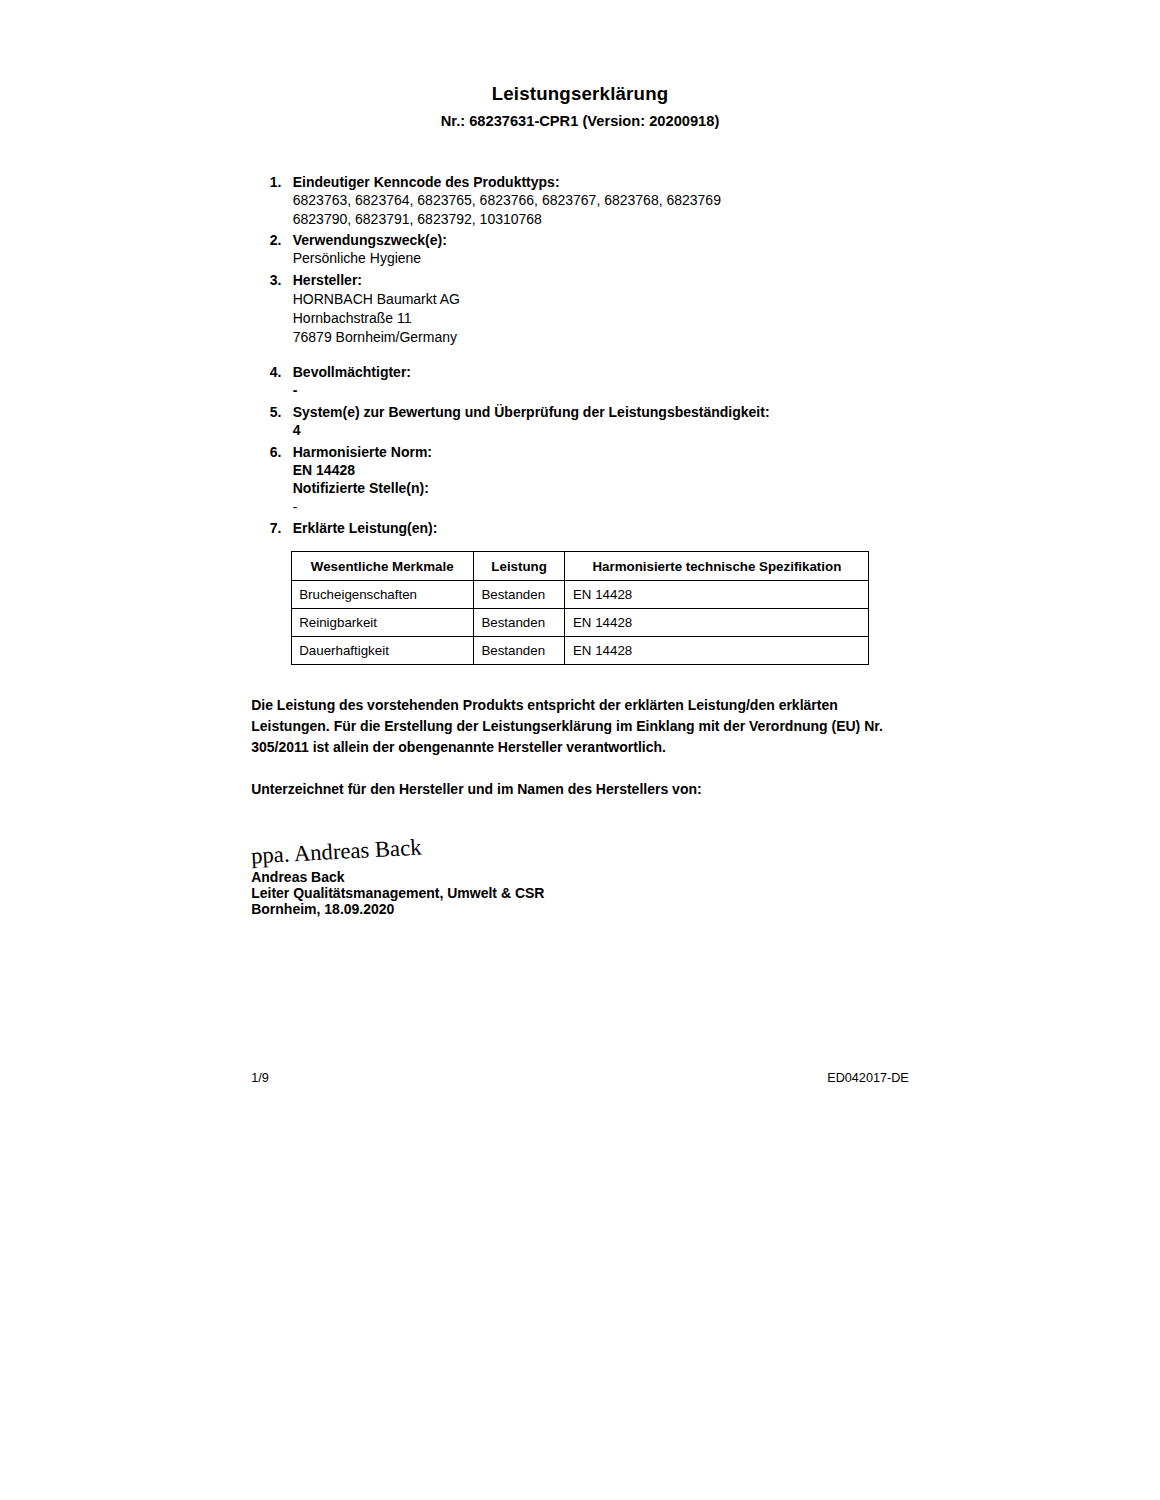Leistungserklärung
Nr.: 68237631-CPR1 (Version: 20200918)
Eindeutiger Kenncode des Produkttyps:
6823763, 6823764, 6823765, 6823766, 6823767, 6823768, 6823769
6823790, 6823791, 6823792, 10310768
Verwendungszweck(e):
Persönliche Hygiene
Hersteller:
HORNBACH Baumarkt AG
Hornbachstraße 11
76879 Bornheim/Germany
Bevollmächtigter:
-
System(e) zur Bewertung und Überprüfung der Leistungsbeständigkeit:
4
Harmonisierte Norm:
EN 14428
Notifizierte Stelle(n):
-
Erklärte Leistung(en):
| Wesentliche Merkmale | Leistung | Harmonisierte technische Spezifikation |
| --- | --- | --- |
| Brucheigenschaften | Bestanden | EN 14428 |
| Reinigbarkeit | Bestanden | EN 14428 |
| Dauerhaftigkeit | Bestanden | EN 14428 |
Die Leistung des vorstehenden Produkts entspricht der erklärten Leistung/den erklärten Leistungen. Für die Erstellung der Leistungserklärung im Einklang mit der Verordnung (EU) Nr. 305/2011 ist allein der obengenannte Hersteller verantwortlich.
Unterzeichnet für den Hersteller und im Namen des Herstellers von:
ppa. Andreas Back
Andreas Back
Leiter Qualitätsmanagement, Umwelt & CSR
Bornheim, 18.09.2020
1/9 ED042017-DE